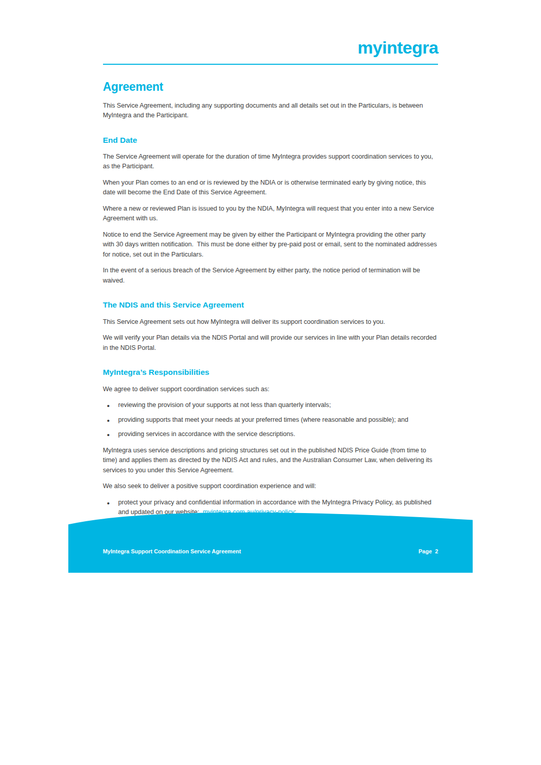my integra
Agreement
This Service Agreement, including any supporting documents and all details set out in the Particulars, is between MyIntegra and the Participant.
End Date
The Service Agreement will operate for the duration of time MyIntegra provides support coordination services to you, as the Participant.
When your Plan comes to an end or is reviewed by the NDIA or is otherwise terminated early by giving notice, this date will become the End Date of this Service Agreement.
Where a new or reviewed Plan is issued to you by the NDIA, MyIntegra will request that you enter into a new Service Agreement with us.
Notice to end the Service Agreement may be given by either the Participant or MyIntegra providing the other party with 30 days written notification. This must be done either by pre-paid post or email, sent to the nominated addresses for notice, set out in the Particulars.
In the event of a serious breach of the Service Agreement by either party, the notice period of termination will be waived.
The NDIS and this Service Agreement
This Service Agreement sets out how MyIntegra will deliver its support coordination services to you.
We will verify your Plan details via the NDIS Portal and will provide our services in line with your Plan details recorded in the NDIS Portal.
MyIntegra’s Responsibilities
We agree to deliver support coordination services such as:
reviewing the provision of your supports at not less than quarterly intervals;
providing supports that meet your needs at your preferred times (where reasonable and possible); and
providing services in accordance with the service descriptions.
MyIntegra uses service descriptions and pricing structures set out in the published NDIS Price Guide (from time to time) and applies them as directed by the NDIS Act and rules, and the Australian Consumer Law, when delivering its services to you under this Service Agreement.
We also seek to deliver a positive support coordination experience and will:
protect your privacy and confidential information in accordance with the MyIntegra Privacy Policy, as published and updated on our website: myintegra.com.au/privacy-policy;
communicate openly and honestly in a timely manner;
treat you with courtesy and respect and deliver our services in a fair, equitable and transparent manner;
MyIntegra Support Coordination Service Agreement
Page 2